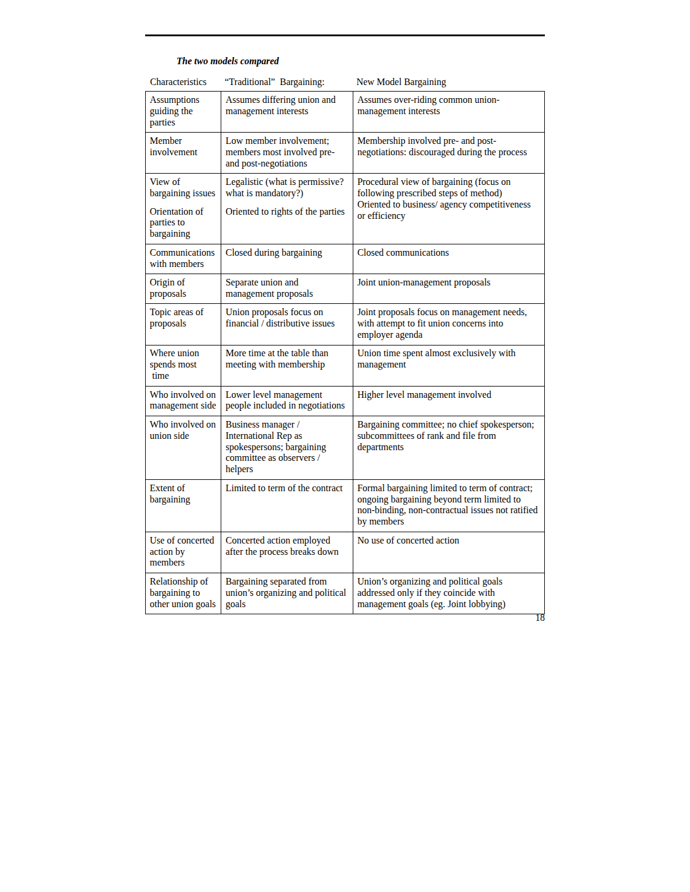The two models compared
| Characteristics | “Traditional” Bargaining: | New Model Bargaining |
| --- | --- | --- |
| Assumptions guiding the parties | Assumes differing union and management interests | Assumes over-riding common union-management interests |
| Member involvement | Low member involvement; members most involved pre- and post-negotiations | Membership involved pre- and post-negotiations: discouraged during the process |
| View of bargaining issues Orientation of parties to bargaining | Legalistic (what is permissive? what is mandatory?) Oriented to rights of the parties | Procedural view of bargaining (focus on following prescribed steps of method) Oriented to business/ agency competitiveness or efficiency |
| Communications with members | Closed during bargaining | Closed communications |
| Origin of proposals | Separate union and management proposals | Joint union-management proposals |
| Topic areas of proposals | Union proposals focus on financial / distributive issues | Joint proposals focus on management needs, with attempt to fit union concerns into employer agenda |
| Where union spends most time | More time at the table than meeting with membership | Union time spent almost exclusively with management |
| Who involved on management side | Lower level management people included in negotiations | Higher level management involved |
| Who involved on union side | Business manager / International Rep as spokespersons; bargaining committee as observers / helpers | Bargaining committee; no chief spokesperson; subcommittees of rank and file from departments |
| Extent of bargaining | Limited to term of the contract | Formal bargaining limited to term of contract; ongoing bargaining beyond term limited to non-binding, non-contractual issues not ratified by members |
| Use of concerted action by members | Concerted action employed after the process breaks down | No use of concerted action |
| Relationship of bargaining to other union goals | Bargaining separated from union’s organizing and political goals | Union’s organizing and political goals addressed only if they coincide with management goals (eg. Joint lobbying) |
18